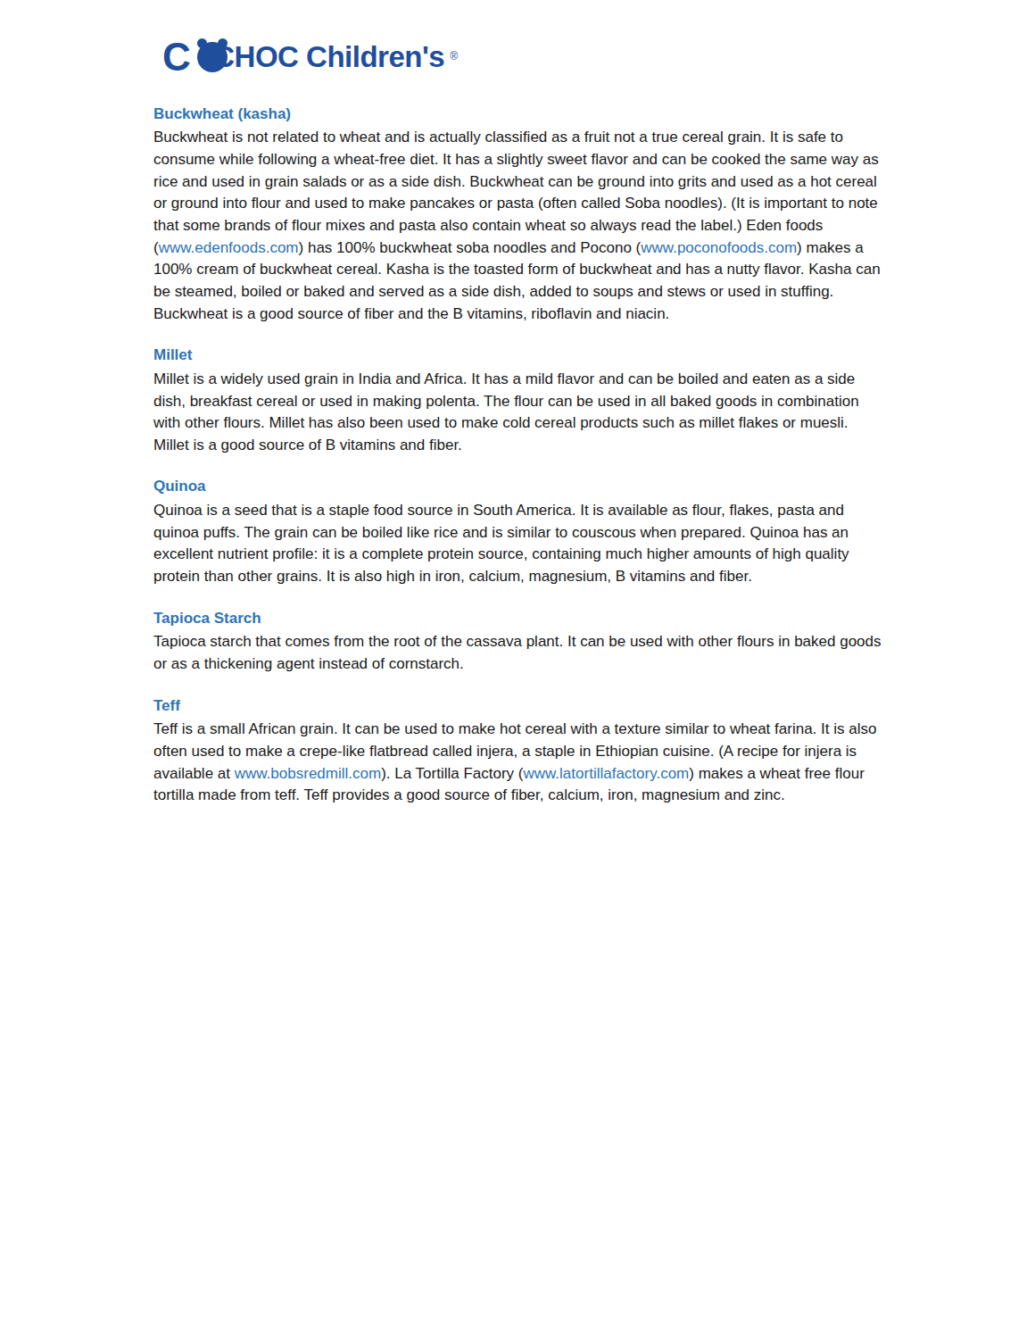C CHOC Children's®
Buckwheat (kasha)
Buckwheat is not related to wheat and is actually classified as a fruit not a true cereal grain. It is safe to consume while following a wheat-free diet. It has a slightly sweet flavor and can be cooked the same way as rice and used in grain salads or as a side dish. Buckwheat can be ground into grits and used as a hot cereal or ground into flour and used to make pancakes or pasta (often called Soba noodles). (It is important to note that some brands of flour mixes and pasta also contain wheat so always read the label.) Eden foods (www.edenfoods.com) has 100% buckwheat soba noodles and Pocono (www.poconofoods.com) makes a 100% cream of buckwheat cereal. Kasha is the toasted form of buckwheat and has a nutty flavor. Kasha can be steamed, boiled or baked and served as a side dish, added to soups and stews or used in stuffing. Buckwheat is a good source of fiber and the B vitamins, riboflavin and niacin.
Millet
Millet is a widely used grain in India and Africa. It has a mild flavor and can be boiled and eaten as a side dish, breakfast cereal or used in making polenta. The flour can be used in all baked goods in combination with other flours. Millet has also been used to make cold cereal products such as millet flakes or muesli. Millet is a good source of B vitamins and fiber.
Quinoa
Quinoa is a seed that is a staple food source in South America. It is available as flour, flakes, pasta and quinoa puffs. The grain can be boiled like rice and is similar to couscous when prepared. Quinoa has an excellent nutrient profile: it is a complete protein source, containing much higher amounts of high quality protein than other grains. It is also high in iron, calcium, magnesium, B vitamins and fiber.
Tapioca Starch
Tapioca starch that comes from the root of the cassava plant. It can be used with other flours in baked goods or as a thickening agent instead of cornstarch.
Teff
Teff is a small African grain. It can be used to make hot cereal with a texture similar to wheat farina. It is also often used to make a crepe-like flatbread called injera, a staple in Ethiopian cuisine. (A recipe for injera is available at www.bobsredmill.com). La Tortilla Factory (www.latortillafactory.com) makes a wheat free flour tortilla made from teff. Teff provides a good source of fiber, calcium, iron, magnesium and zinc.